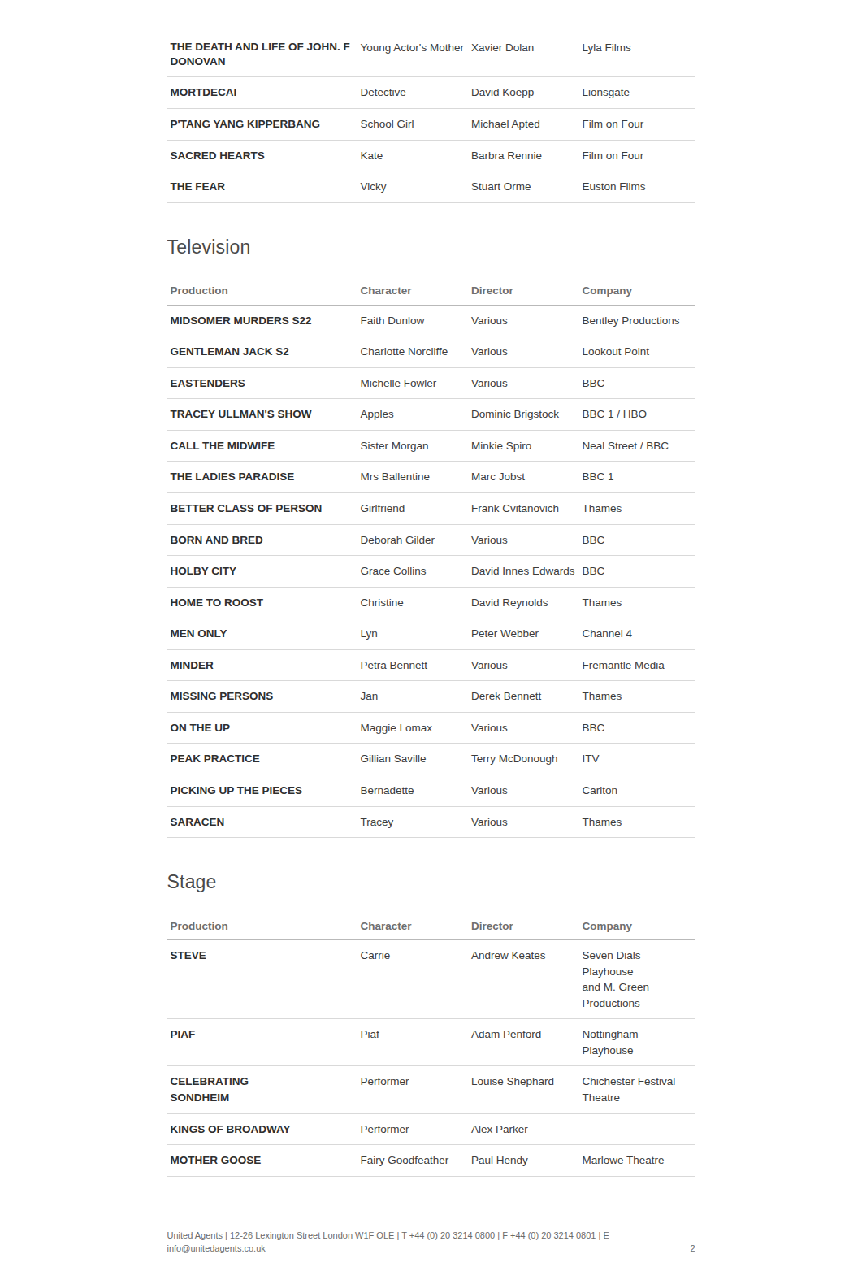| THE DEATH AND LIFE OF JOHN. F DONOVAN | Young Actor's Mother | Xavier Dolan | Lyla Films |
| MORTDECAI | Detective | David Koepp | Lionsgate |
| P'TANG YANG KIPPERBANG | School Girl | Michael Apted | Film on Four |
| SACRED HEARTS | Kate | Barbra Rennie | Film on Four |
| THE FEAR | Vicky | Stuart Orme | Euston Films |
Television
| Production | Character | Director | Company |
| --- | --- | --- | --- |
| MIDSOMER MURDERS S22 | Faith Dunlow | Various | Bentley Productions |
| GENTLEMAN JACK S2 | Charlotte Norcliffe | Various | Lookout Point |
| EASTENDERS | Michelle Fowler | Various | BBC |
| TRACEY ULLMAN'S SHOW | Apples | Dominic Brigstock | BBC 1 / HBO |
| CALL THE MIDWIFE | Sister Morgan | Minkie Spiro | Neal Street / BBC |
| THE LADIES PARADISE | Mrs Ballentine | Marc Jobst | BBC 1 |
| BETTER CLASS OF PERSON | Girlfriend | Frank Cvitanovich | Thames |
| BORN AND BRED | Deborah Gilder | Various | BBC |
| HOLBY CITY | Grace Collins | David Innes Edwards | BBC |
| HOME TO ROOST | Christine | David Reynolds | Thames |
| MEN ONLY | Lyn | Peter Webber | Channel 4 |
| MINDER | Petra Bennett | Various | Fremantle Media |
| MISSING PERSONS | Jan | Derek Bennett | Thames |
| ON THE UP | Maggie Lomax | Various | BBC |
| PEAK PRACTICE | Gillian Saville | Terry McDonough | ITV |
| PICKING UP THE PIECES | Bernadette | Various | Carlton |
| SARACEN | Tracey | Various | Thames |
Stage
| Production | Character | Director | Company |
| --- | --- | --- | --- |
| STEVE | Carrie | Andrew Keates | Seven Dials Playhouse and M. Green Productions |
| PIAF | Piaf | Adam Penford | Nottingham Playhouse |
| CELEBRATING SONDHEIM | Performer | Louise Shephard | Chichester Festival Theatre |
| KINGS OF BROADWAY | Performer | Alex Parker | |
| MOTHER GOOSE | Fairy Goodfeather | Paul Hendy | Marlowe Theatre |
United Agents | 12-26 Lexington Street London W1F OLE | T +44 (0) 20 3214 0800 | F +44 (0) 20 3214 0801 | E info@unitedagents.co.uk 2